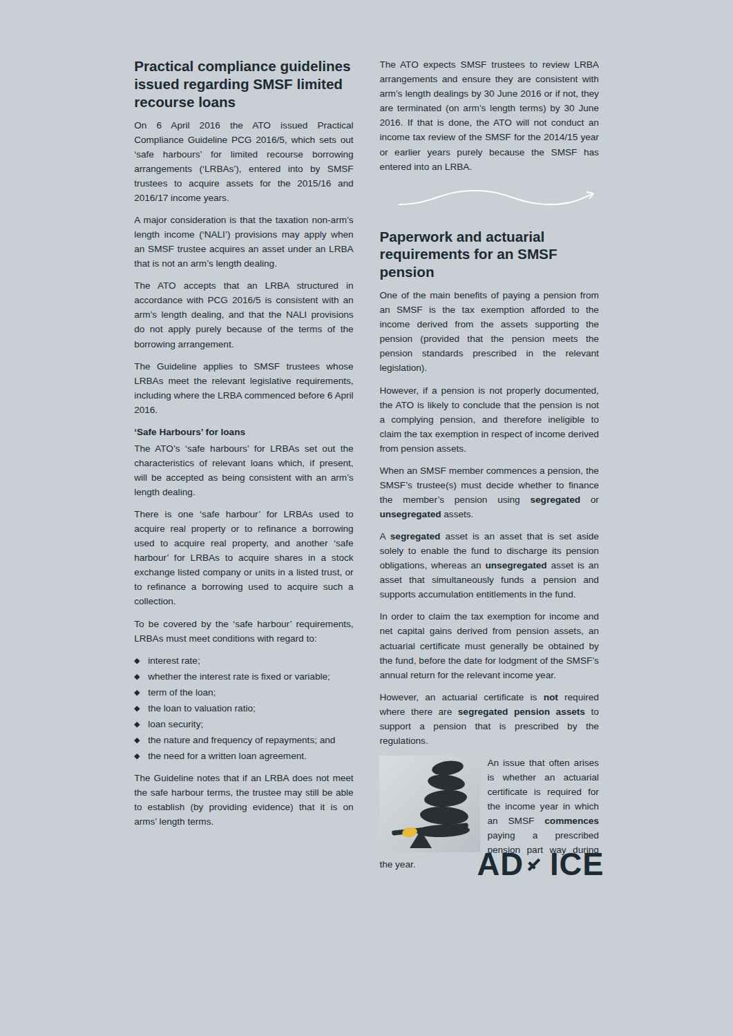Practical compliance guidelines issued regarding SMSF limited recourse loans
On 6 April 2016 the ATO issued Practical Compliance Guideline PCG 2016/5, which sets out ‘safe harbours’ for limited recourse borrowing arrangements (‘LRBAs’), entered into by SMSF trustees to acquire assets for the 2015/16 and 2016/17 income years.
A major consideration is that the taxation non-arm’s length income (‘NALI’) provisions may apply when an SMSF trustee acquires an asset under an LRBA that is not an arm’s length dealing.
The ATO accepts that an LRBA structured in accordance with PCG 2016/5 is consistent with an arm’s length dealing, and that the NALI provisions do not apply purely because of the terms of the borrowing arrangement.
The Guideline applies to SMSF trustees whose LRBAs meet the relevant legislative requirements, including where the LRBA commenced before 6 April 2016.
‘Safe Harbours’ for loans
The ATO’s ‘safe harbours’ for LRBAs set out the characteristics of relevant loans which, if present, will be accepted as being consistent with an arm’s length dealing.
There is one ‘safe harbour’ for LRBAs used to acquire real property or to refinance a borrowing used to acquire real property, and another ‘safe harbour’ for LRBAs to acquire shares in a stock exchange listed company or units in a listed trust, or to refinance a borrowing used to acquire such a collection.
To be covered by the ‘safe harbour’ requirements, LRBAs must meet conditions with regard to:
interest rate;
whether the interest rate is fixed or variable;
term of the loan;
the loan to valuation ratio;
loan security;
the nature and frequency of repayments; and
the need for a written loan agreement.
The Guideline notes that if an LRBA does not meet the safe harbour terms, the trustee may still be able to establish (by providing evidence) that it is on arms’ length terms.
The ATO expects SMSF trustees to review LRBA arrangements and ensure they are consistent with arm’s length dealings by 30 June 2016 or if not, they are terminated (on arm’s length terms) by 30 June 2016. If that is done, the ATO will not conduct an income tax review of the SMSF for the 2014/15 year or earlier years purely because the SMSF has entered into an LRBA.
Paperwork and actuarial requirements for an SMSF pension
One of the main benefits of paying a pension from an SMSF is the tax exemption afforded to the income derived from the assets supporting the pension (provided that the pension meets the pension standards prescribed in the relevant legislation).
However, if a pension is not properly documented, the ATO is likely to conclude that the pension is not a complying pension, and therefore ineligible to claim the tax exemption in respect of income derived from pension assets.
When an SMSF member commences a pension, the SMSF’s trustee(s) must decide whether to finance the member’s pension using segregated or unsegregated assets.
A segregated asset is an asset that is set aside solely to enable the fund to discharge its pension obligations, whereas an unsegregated asset is an asset that simultaneously funds a pension and supports accumulation entitlements in the fund.
In order to claim the tax exemption for income and net capital gains derived from pension assets, an actuarial certificate must generally be obtained by the fund, before the date for lodgment of the SMSF’s annual return for the relevant income year.
However, an actuarial certificate is not required where there are segregated pension assets to support a pension that is prescribed by the regulations.
An issue that often arises is whether an actuarial certificate is required for the income year in which an SMSF commences paying a prescribed pension part way during the year.
AD ICE